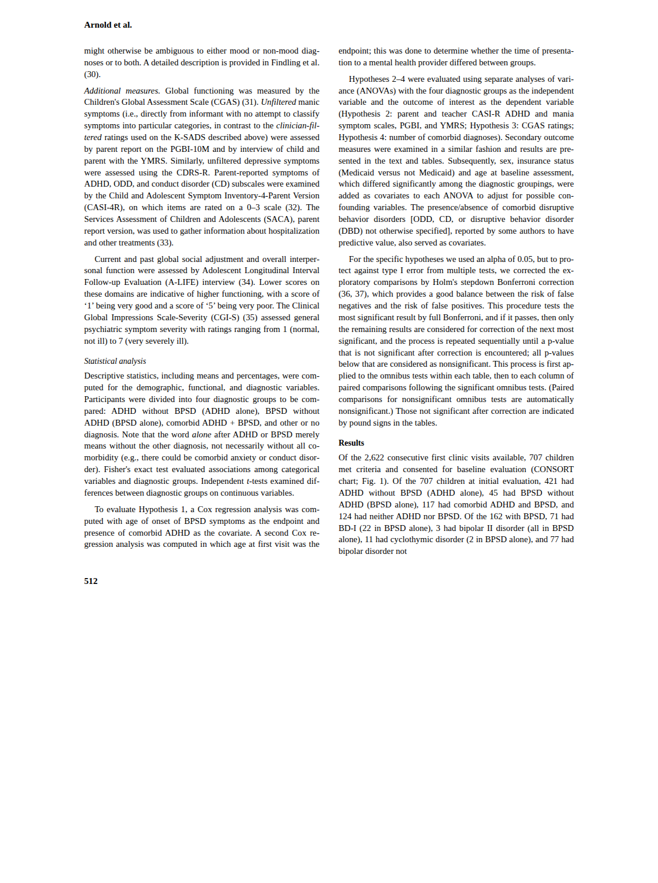Arnold et al.
might otherwise be ambiguous to either mood or non-mood diagnoses or to both. A detailed description is provided in Findling et al. (30).
Additional measures. Global functioning was measured by the Children's Global Assessment Scale (CGAS) (31). Unfiltered manic symptoms (i.e., directly from informant with no attempt to classify symptoms into particular categories, in contrast to the clinician-filtered ratings used on the K-SADS described above) were assessed by parent report on the PGBI-10M and by interview of child and parent with the YMRS. Similarly, unfiltered depressive symptoms were assessed using the CDRS-R. Parent-reported symptoms of ADHD, ODD, and conduct disorder (CD) subscales were examined by the Child and Adolescent Symptom Inventory-4-Parent Version (CASI-4R), on which items are rated on a 0–3 scale (32). The Services Assessment of Children and Adolescents (SACA), parent report version, was used to gather information about hospitalization and other treatments (33).
Current and past global social adjustment and overall interpersonal function were assessed by Adolescent Longitudinal Interval Follow-up Evaluation (A-LIFE) interview (34). Lower scores on these domains are indicative of higher functioning, with a score of ‘1’ being very good and a score of ‘5’ being very poor. The Clinical Global Impressions Scale-Severity (CGI-S) (35) assessed general psychiatric symptom severity with ratings ranging from 1 (normal, not ill) to 7 (very severely ill).
Statistical analysis
Descriptive statistics, including means and percentages, were computed for the demographic, functional, and diagnostic variables. Participants were divided into four diagnostic groups to be compared: ADHD without BPSD (ADHD alone), BPSD without ADHD (BPSD alone), comorbid ADHD + BPSD, and other or no diagnosis. Note that the word alone after ADHD or BPSD merely means without the other diagnosis, not necessarily without all comorbidity (e.g., there could be comorbid anxiety or conduct disorder). Fisher's exact test evaluated associations among categorical variables and diagnostic groups. Independent t-tests examined differences between diagnostic groups on continuous variables.
To evaluate Hypothesis 1, a Cox regression analysis was computed with age of onset of BPSD symptoms as the endpoint and presence of comorbid ADHD as the covariate. A second Cox regression analysis was computed in which age at first visit was the endpoint; this was done to determine whether the time of presentation to a mental health provider differed between groups.
Hypotheses 2–4 were evaluated using separate analyses of variance (ANOVAs) with the four diagnostic groups as the independent variable and the outcome of interest as the dependent variable (Hypothesis 2: parent and teacher CASI-R ADHD and mania symptom scales, PGBI, and YMRS; Hypothesis 3: CGAS ratings; Hypothesis 4: number of comorbid diagnoses). Secondary outcome measures were examined in a similar fashion and results are presented in the text and tables. Subsequently, sex, insurance status (Medicaid versus not Medicaid) and age at baseline assessment, which differed significantly among the diagnostic groupings, were added as covariates to each ANOVA to adjust for possible confounding variables. The presence/absence of comorbid disruptive behavior disorders [ODD, CD, or disruptive behavior disorder (DBD) not otherwise specified], reported by some authors to have predictive value, also served as covariates.
For the specific hypotheses we used an alpha of 0.05, but to protect against type I error from multiple tests, we corrected the exploratory comparisons by Holm's stepdown Bonferroni correction (36, 37), which provides a good balance between the risk of false negatives and the risk of false positives. This procedure tests the most significant result by full Bonferroni, and if it passes, then only the remaining results are considered for correction of the next most significant, and the process is repeated sequentially until a p-value that is not significant after correction is encountered; all p-values below that are considered as nonsignificant. This process is first applied to the omnibus tests within each table, then to each column of paired comparisons following the significant omnibus tests. (Paired comparisons for nonsignificant omnibus tests are automatically nonsignificant.) Those not significant after correction are indicated by pound signs in the tables.
Results
Of the 2,622 consecutive first clinic visits available, 707 children met criteria and consented for baseline evaluation (CONSORT chart; Fig. 1). Of the 707 children at initial evaluation, 421 had ADHD without BPSD (ADHD alone), 45 had BPSD without ADHD (BPSD alone), 117 had comorbid ADHD and BPSD, and 124 had neither ADHD nor BPSD. Of the 162 with BPSD, 71 had BD-I (22 in BPSD alone), 3 had bipolar II disorder (all in BPSD alone), 11 had cyclothymic disorder (2 in BPSD alone), and 77 had bipolar disorder not
512